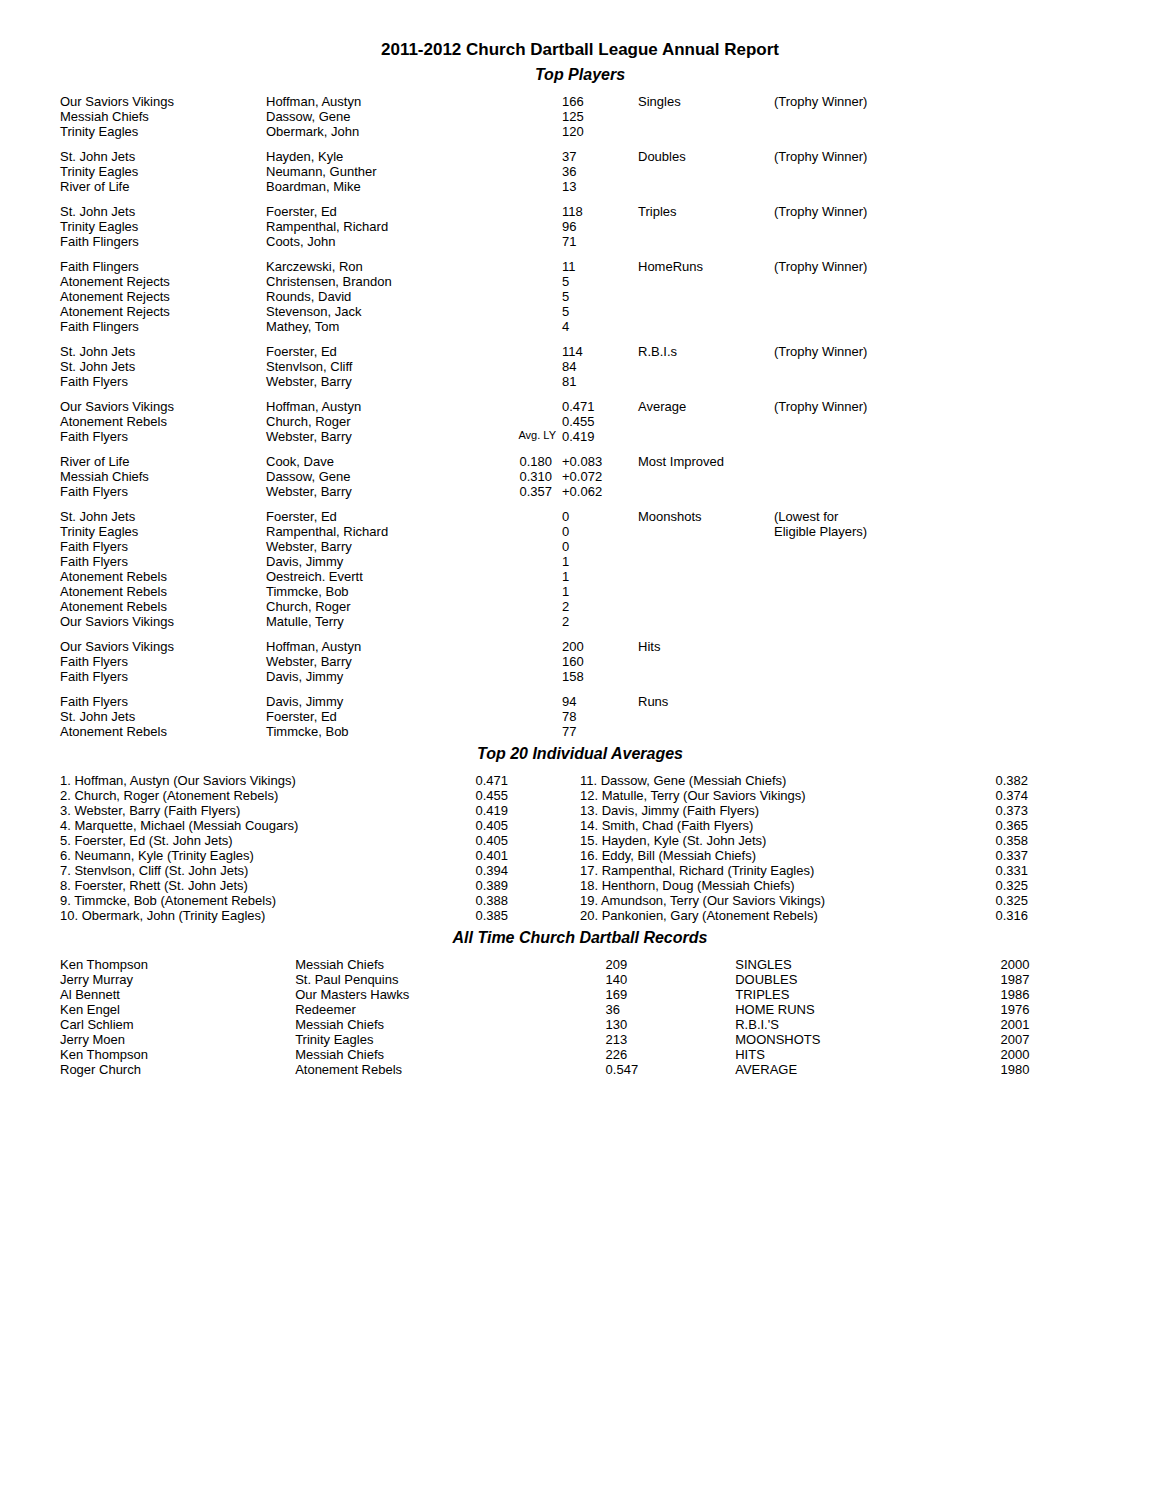2011-2012 Church Dartball League Annual Report
Top Players
| Our Saviors Vikings | Hoffman, Austyn | | 166 | Singles | (Trophy Winner) |
| Messiah Chiefs | Dassow, Gene | | 125 | | |
| Trinity Eagles | Obermark, John | | 120 | | |
| St. John Jets | Hayden, Kyle | | 37 | Doubles | (Trophy Winner) |
| Trinity Eagles | Neumann, Gunther | | 36 | | |
| River of Life | Boardman, Mike | | 13 | | |
| St. John Jets | Foerster, Ed | | 118 | Triples | (Trophy Winner) |
| Trinity Eagles | Rampenthal, Richard | | 96 | | |
| Faith Flingers | Coots, John | | 71 | | |
| Faith Flingers | Karczewski, Ron | | 11 | HomeRuns | (Trophy Winner) |
| Atonement Rejects | Christensen, Brandon | | 5 | | |
| Atonement Rejects | Rounds, David | | 5 | | |
| Atonement Rejects | Stevenson, Jack | | 5 | | |
| Faith Flingers | Mathey, Tom | | 4 | | |
| St. John Jets | Foerster, Ed | | 114 | R.B.I.s | (Trophy Winner) |
| St. John Jets | Stenvlson, Cliff | | 84 | | |
| Faith Flyers | Webster, Barry | | 81 | | |
| Our Saviors Vikings | Hoffman, Austyn | | 0.471 | Average | (Trophy Winner) |
| Atonement Rebels | Church, Roger | | 0.455 | | |
| Faith Flyers | Webster, Barry | Avg. LY | 0.419 | | |
| River of Life | Cook, Dave | 0.180 | +0.083 | Most Improved | |
| Messiah Chiefs | Dassow, Gene | 0.310 | +0.072 | | |
| Faith Flyers | Webster, Barry | 0.357 | +0.062 | | |
| St. John Jets | Foerster, Ed | | 0 | Moonshots | (Lowest for |
| Trinity Eagles | Rampenthal, Richard | | 0 | | Eligible Players) |
| Faith Flyers | Webster, Barry | | 0 | | |
| Faith Flyers | Davis, Jimmy | | 1 | | |
| Atonement Rebels | Oestreich. Evertt | | 1 | | |
| Atonement Rebels | Timmcke, Bob | | 1 | | |
| Atonement Rebels | Church, Roger | | 2 | | |
| Our Saviors Vikings | Matulle, Terry | | 2 | | |
| Our Saviors Vikings | Hoffman, Austyn | | 200 | Hits | |
| Faith Flyers | Webster, Barry | | 160 | | |
| Faith Flyers | Davis, Jimmy | | 158 | | |
| Faith Flyers | Davis, Jimmy | | 94 | Runs | |
| St. John Jets | Foerster, Ed | | 78 | | |
| Atonement Rebels | Timmcke, Bob | | 77 | | |
Top 20 Individual Averages
| 1. Hoffman, Austyn (Our Saviors Vikings) | 0.471 | 11. Dassow, Gene (Messiah Chiefs) | 0.382 |
| 2. Church, Roger (Atonement Rebels) | 0.455 | 12. Matulle, Terry (Our Saviors Vikings) | 0.374 |
| 3. Webster, Barry (Faith Flyers) | 0.419 | 13. Davis, Jimmy (Faith Flyers) | 0.373 |
| 4. Marquette, Michael (Messiah Cougars) | 0.405 | 14. Smith, Chad (Faith Flyers) | 0.365 |
| 5. Foerster, Ed (St. John Jets) | 0.405 | 15. Hayden, Kyle (St. John Jets) | 0.358 |
| 6. Neumann, Kyle (Trinity Eagles) | 0.401 | 16. Eddy, Bill (Messiah Chiefs) | 0.337 |
| 7. Stenvlson, Cliff (St. John Jets) | 0.394 | 17. Rampenthal, Richard (Trinity Eagles) | 0.331 |
| 8. Foerster, Rhett (St. John Jets) | 0.389 | 18. Henthorn, Doug (Messiah Chiefs) | 0.325 |
| 9. Timmcke, Bob (Atonement Rebels) | 0.388 | 19. Amundson, Terry (Our Saviors Vikings) | 0.325 |
| 10. Obermark, John (Trinity Eagles) | 0.385 | 20. Pankonien, Gary (Atonement Rebels) | 0.316 |
All Time Church Dartball Records
| Ken Thompson | Messiah Chiefs | 209 | SINGLES | 2000 |
| Jerry Murray | St. Paul Penquins | 140 | DOUBLES | 1987 |
| Al Bennett | Our Masters Hawks | 169 | TRIPLES | 1986 |
| Ken Engel | Redeemer | 36 | HOME RUNS | 1976 |
| Carl Schliem | Messiah Chiefs | 130 | R.B.I.'S | 2001 |
| Jerry Moen | Trinity Eagles | 213 | MOONSHOTS | 2007 |
| Ken Thompson | Messiah Chiefs | 226 | HITS | 2000 |
| Roger Church | Atonement Rebels | 0.547 | AVERAGE | 1980 |